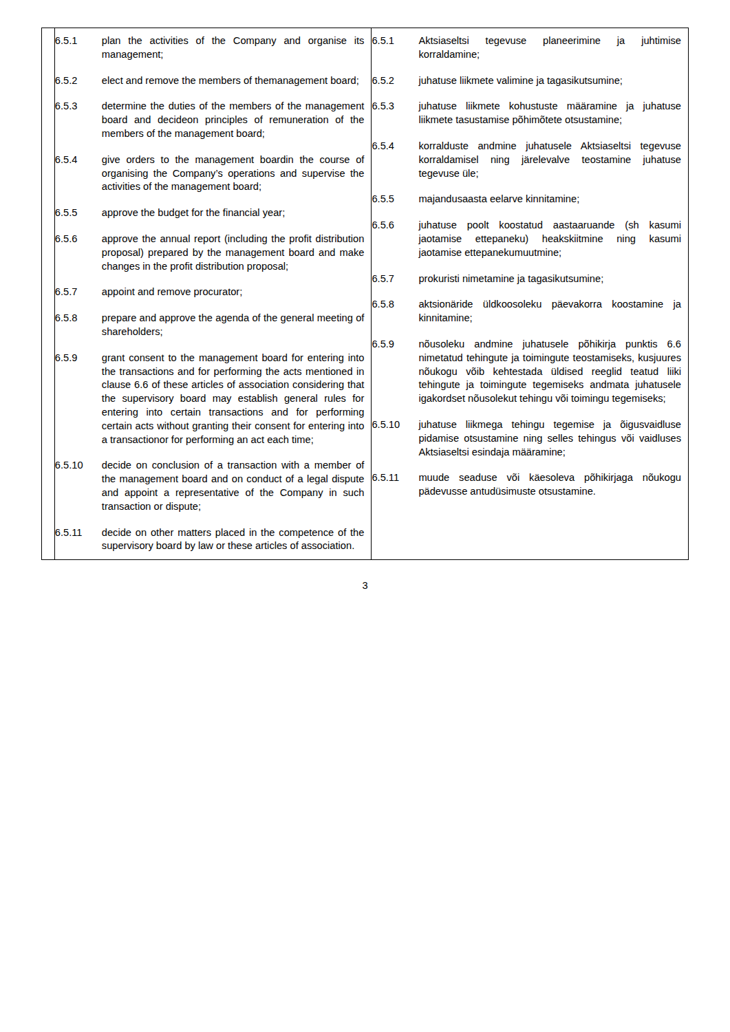| | / 6.5.1 / plan the activities of the Company and organise its management; / / 6.5.2 / elect and remove the members of themanagement board; / / 6.5.3 / determine the duties of the members of the management board and decideon principles of remuneration of the members of the management board; / / 6.5.4 / give orders to the management boardin the course of organising the Company’s operations and supervise the activities of the management board; / / 6.5.5 / approve the budget for the financial year; / / 6.5.6 / approve the annual report (including the profit distribution proposal) prepared by the management board and make changes in the profit distribution proposal; / / 6.5.7 / appoint and remove procurator; / / 6.5.8 / prepare and approve the agenda of the general meeting of shareholders; / / 6.5.9 / grant consent to the management board for entering into the transactions and for performing the acts mentioned in clause 6.6 of these articles of association considering that the supervisory board may establish general rules for entering into certain transactions and for performing certain acts without granting their consent for entering into a transactionor for performing an act each time; / / 6.5.10 / decide on conclusion of a transaction with a member of the management board and on conduct of a legal dispute and appoint a representative of the Company in such transaction or dispute; / / 6.5.11 / decide on other matters placed in the competence of the supervisory board by law or these articles of association. / | / 6.5.1 / Aktsiaseltsi tegevuse planeerimine ja juhtimise korraldamine; / / 6.5.2 / juhatuse liikmete valimine ja tagasikutsumine; / / 6.5.3 / juhatuse liikmete kohustuste määramine ja juhatuse liikmete tasustamise põhimõtete otsustamine; / / 6.5.4 / korralduste andmine juhatusele Aktsiaseltsi tegevuse korraldamisel ning järelevalve teostamine juhatuse tegevuse üle; / / 6.5.5 / majandusaasta eelarve kinnitamine; / / 6.5.6 / juhatuse poolt koostatud aastaaruande (sh kasumi jaotamise ettepaneku) heakskiitmine ning kasumi jaotamise ettepanekumuutmine; / / 6.5.7 / prokuristi nimetamine ja tagasikutsumine; / / 6.5.8 / aktsionäride üldkoosoleku päevakorra koostamine ja kinnitamine; / / 6.5.9 / nõusoleku andmine juhatusele põhikirja punktis 6.6 nimetatud tehingute ja toimingute teostamiseks, kusjuures nõukogu võib kehtestada üldised reeglid teatud liiki tehingute ja toimingute tegemiseks andmata juhatusele igakordset nõusolekut tehingu või toimingu tegemiseks; / / 6.5.10 / juhatuse liikmega tehingu tegemise ja õigusvaidluse pidamise otsustamine ning selles tehingus või vaidluses Aktsiaseltsi esindaja määramine; / / 6.5.11 / muude seaduse või käesoleva põhikirjaga nõukogu pädevusse antudüsimuste otsustamine. / |
3